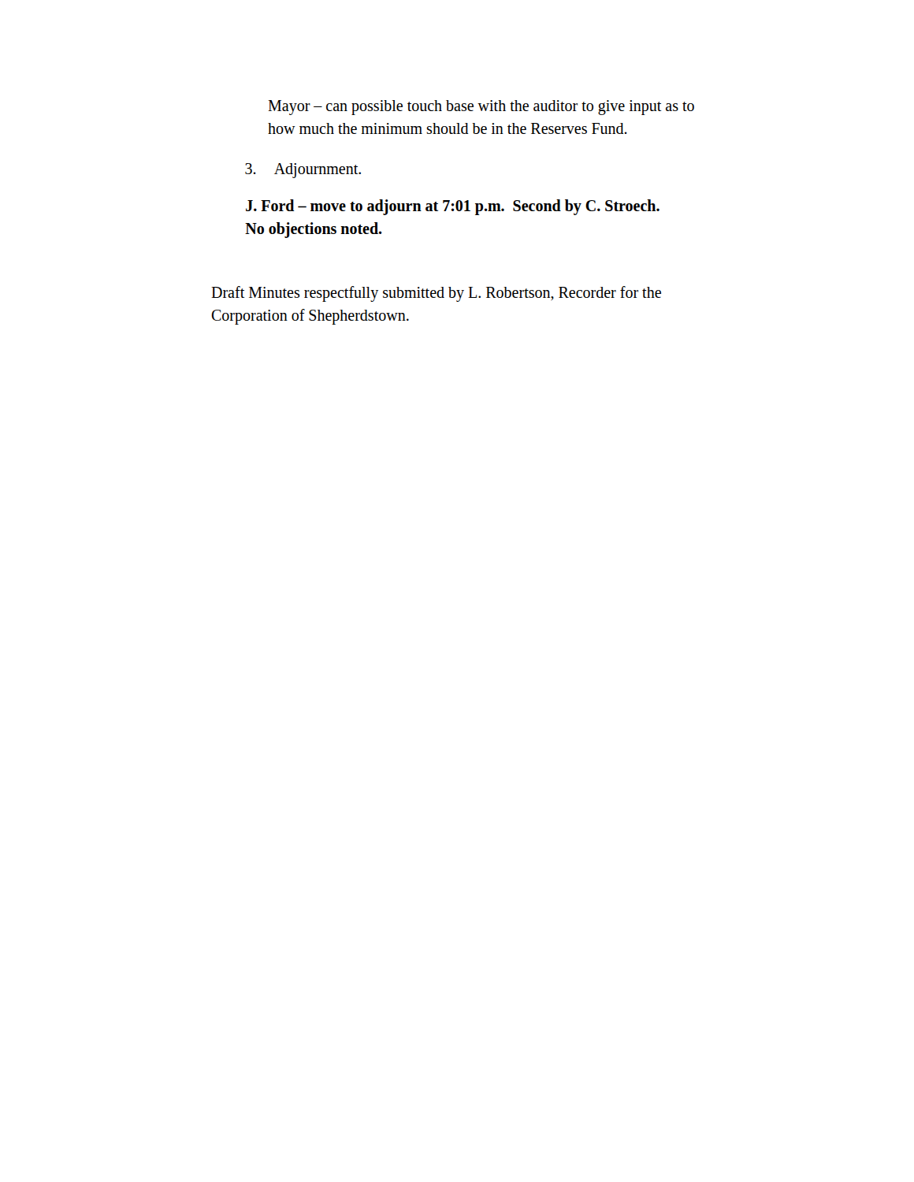Mayor – can possible touch base with the auditor to give input as to how much the minimum should be in the Reserves Fund.
Adjournment.
J. Ford – move to adjourn at 7:01 p.m. Second by C. Stroech.
No objections noted.
Draft Minutes respectfully submitted by L. Robertson, Recorder for the Corporation of Shepherdstown.